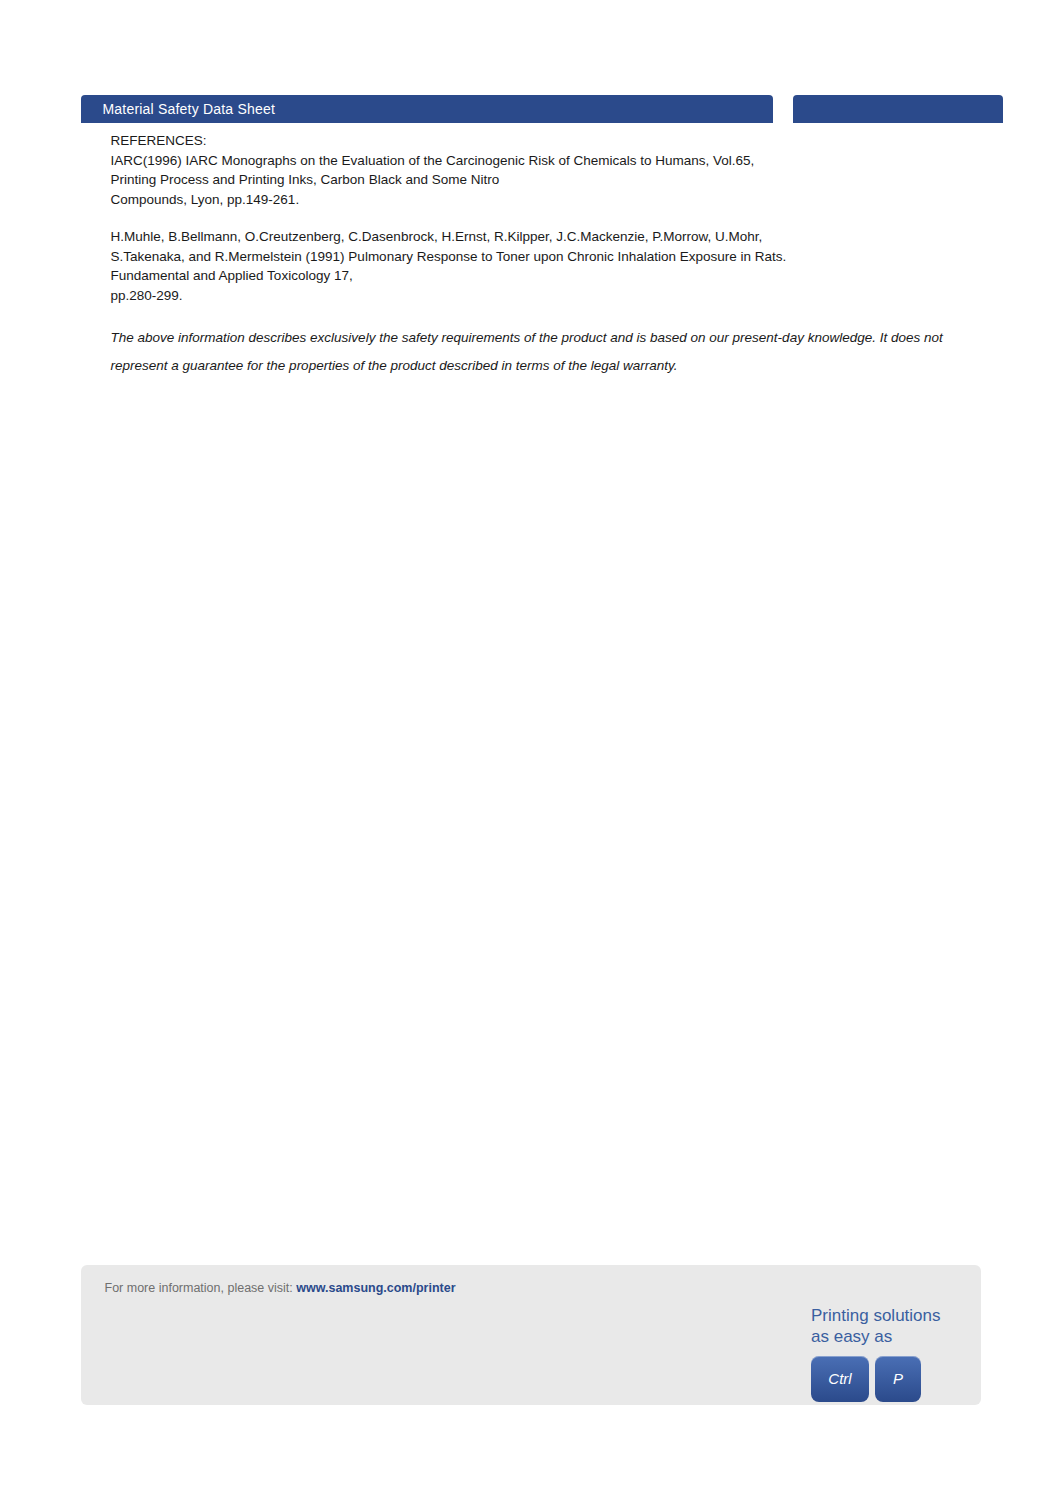Material Safety Data Sheet
REFERENCES:
IARC(1996) IARC Monographs on the Evaluation of the Carcinogenic Risk of Chemicals to Humans, Vol.65,
Printing Process and Printing Inks, Carbon Black and Some Nitro
Compounds, Lyon, pp.149-261.
H.Muhle, B.Bellmann, O.Creutzenberg, C.Dasenbrock, H.Ernst, R.Kilpper, J.C.Mackenzie, P.Morrow, U.Mohr,
S.Takenaka, and R.Mermelstein (1991) Pulmonary Response to Toner upon Chronic Inhalation Exposure in Rats.
Fundamental and Applied Toxicology 17,
pp.280-299.
The above information describes exclusively the safety requirements of the product and is based on our present-day knowledge. It does not represent a guarantee for the properties of the product described in terms of the legal warranty.
For more information, please visit: www.samsung.com/printer
Printing solutions
as easy as
Ctrl
P